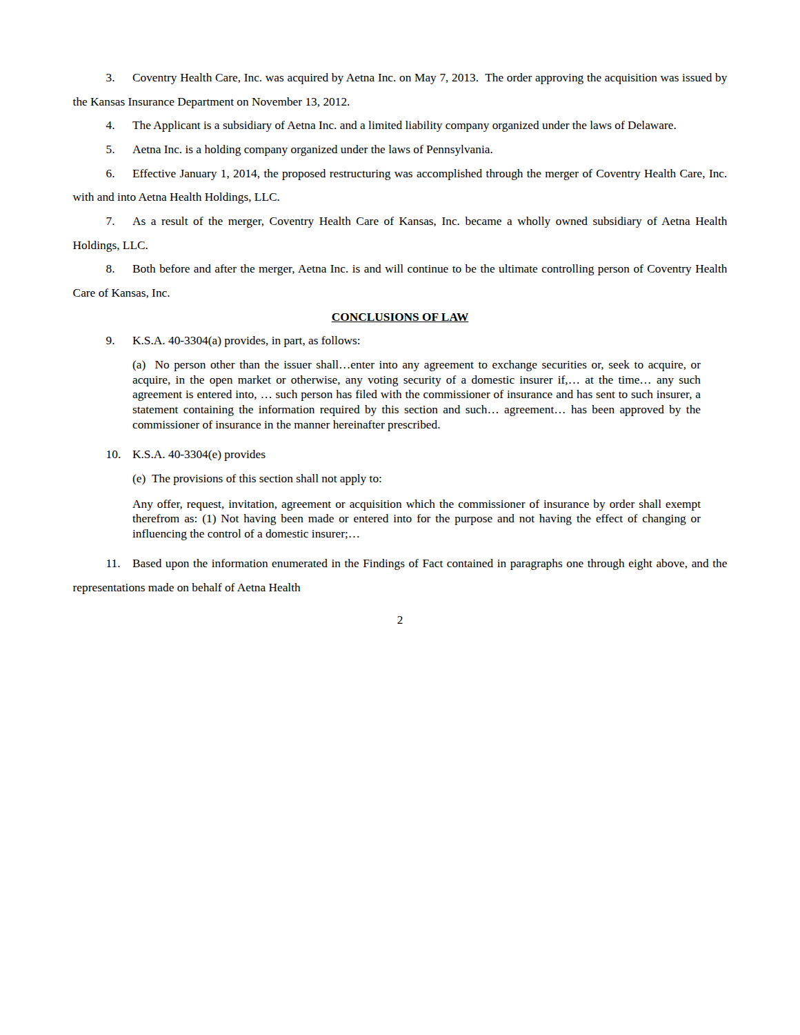3. Coventry Health Care, Inc. was acquired by Aetna Inc. on May 7, 2013. The order approving the acquisition was issued by the Kansas Insurance Department on November 13, 2012.
4. The Applicant is a subsidiary of Aetna Inc. and a limited liability company organized under the laws of Delaware.
5. Aetna Inc. is a holding company organized under the laws of Pennsylvania.
6. Effective January 1, 2014, the proposed restructuring was accomplished through the merger of Coventry Health Care, Inc. with and into Aetna Health Holdings, LLC.
7. As a result of the merger, Coventry Health Care of Kansas, Inc. became a wholly owned subsidiary of Aetna Health Holdings, LLC.
8. Both before and after the merger, Aetna Inc. is and will continue to be the ultimate controlling person of Coventry Health Care of Kansas, Inc.
CONCLUSIONS OF LAW
9. K.S.A. 40-3304(a) provides, in part, as follows:
(a) No person other than the issuer shall…enter into any agreement to exchange securities or, seek to acquire, or acquire, in the open market or otherwise, any voting security of a domestic insurer if,… at the time… any such agreement is entered into, … such person has filed with the commissioner of insurance and has sent to such insurer, a statement containing the information required by this section and such… agreement… has been approved by the commissioner of insurance in the manner hereinafter prescribed.
10. K.S.A. 40-3304(e) provides
(e) The provisions of this section shall not apply to:
Any offer, request, invitation, agreement or acquisition which the commissioner of insurance by order shall exempt therefrom as: (1) Not having been made or entered into for the purpose and not having the effect of changing or influencing the control of a domestic insurer;…
11. Based upon the information enumerated in the Findings of Fact contained in paragraphs one through eight above, and the representations made on behalf of Aetna Health
2